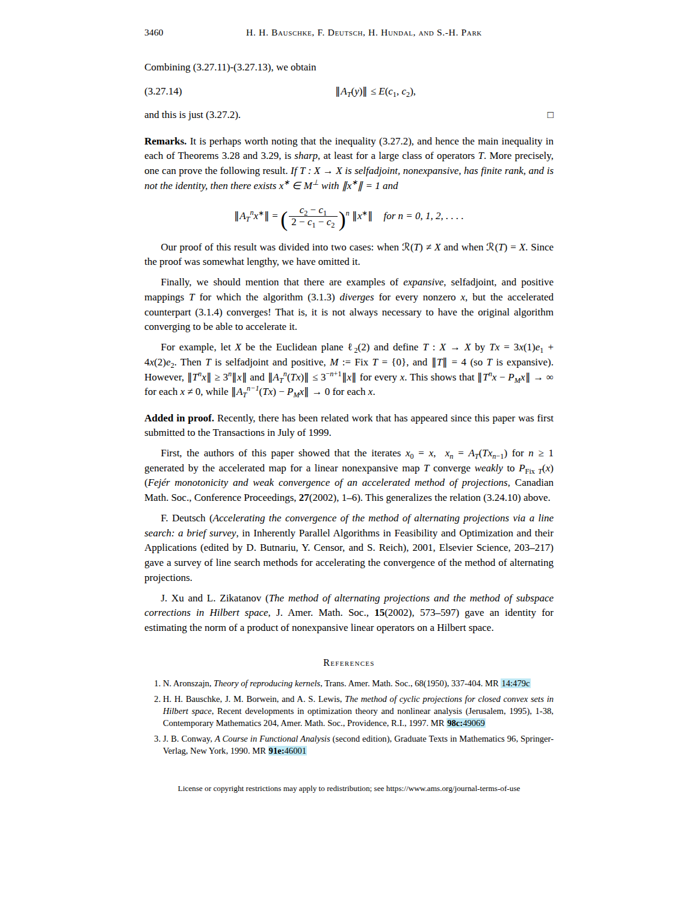3460 H. H. Bauschke, F. Deutsch, H. Hundal, and S.-H. Park
Combining (3.27.11)-(3.27.13), we obtain
(3.27.14) ∥AT(y)∥ ≤ E(c1, c2),
and this is just (3.27.2). □
Remarks. It is perhaps worth noting that the inequality (3.27.2), and hence the main inequality in each of Theorems 3.28 and 3.29, is sharp, at least for a large class of operators T. More precisely, one can prove the following result. If T : X → X is selfadjoint, nonexpansive, has finite rank, and is not the identity, then there exists x∗ ∈ M⊥ with ∥x∗∥ = 1 and
∥ATnx∗∥ = (c2 − c12 − c1 − c2)n ∥x∗∥ for n = 0, 1, 2, . . . .
Our proof of this result was divided into two cases: when ℛ(T) ≠ X and when ℛ(T) = X. Since the proof was somewhat lengthy, we have omitted it.
Finally, we should mention that there are examples of expansive, selfadjoint, and positive mappings T for which the algorithm (3.1.3) diverges for every nonzero x, but the accelerated counterpart (3.1.4) converges! That is, it is not always necessary to have the original algorithm converging to be able to accelerate it.
For example, let X be the Euclidean plane ℓ2(2) and define T : X → X by Tx = 3x(1)e1 + 4x(2)e2. Then T is selfadjoint and positive, M := Fix T = {0}, and ∥T∥ = 4 (so T is expansive). However, ∥Tnx∥ ≥ 3n∥x∥ and ∥ATn(Tx)∥ ≤ 3−n+1∥x∥ for every x. This shows that ∥Tnx − PMx∥ → ∞ for each x ≠ 0, while ∥ATn−1(Tx) − PMx∥ → 0 for each x.
Added in proof. Recently, there has been related work that has appeared since this paper was first submitted to the Transactions in July of 1999.
First, the authors of this paper showed that the iterates x0 = x, xn = AT(Txn−1) for n ≥ 1 generated by the accelerated map for a linear nonexpansive map T converge weakly to PFix T(x) (Fejér monotonicity and weak convergence of an accelerated method of projections, Canadian Math. Soc., Conference Proceedings, 27(2002), 1–6). This generalizes the relation (3.24.10) above.
F. Deutsch (Accelerating the convergence of the method of alternating projections via a line search: a brief survey, in Inherently Parallel Algorithms in Feasibility and Optimization and their Applications (edited by D. Butnariu, Y. Censor, and S. Reich), 2001, Elsevier Science, 203–217) gave a survey of line search methods for accelerating the convergence of the method of alternating projections.
J. Xu and L. Zikatanov (The method of alternating projections and the method of subspace corrections in Hilbert space, J. Amer. Math. Soc., 15(2002), 573–597) gave an identity for estimating the norm of a product of nonexpansive linear operators on a Hilbert space.
References
N. Aronszajn, Theory of reproducing kernels, Trans. Amer. Math. Soc., 68(1950), 337-404. MR 14:479c
H. H. Bauschke, J. M. Borwein, and A. S. Lewis, The method of cyclic projections for closed convex sets in Hilbert space, Recent developments in optimization theory and nonlinear analysis (Jerusalem, 1995), 1-38, Contemporary Mathematics 204, Amer. Math. Soc., Providence, R.I., 1997. MR 98c: 49069
J. B. Conway, A Course in Functional Analysis (second edition), Graduate Texts in Mathematics 96, Springer-Verlag, New York, 1990. MR 91e: 46001
License or copyright restrictions may apply to redistribution; see https://www.ams.org/journal-terms-of-use